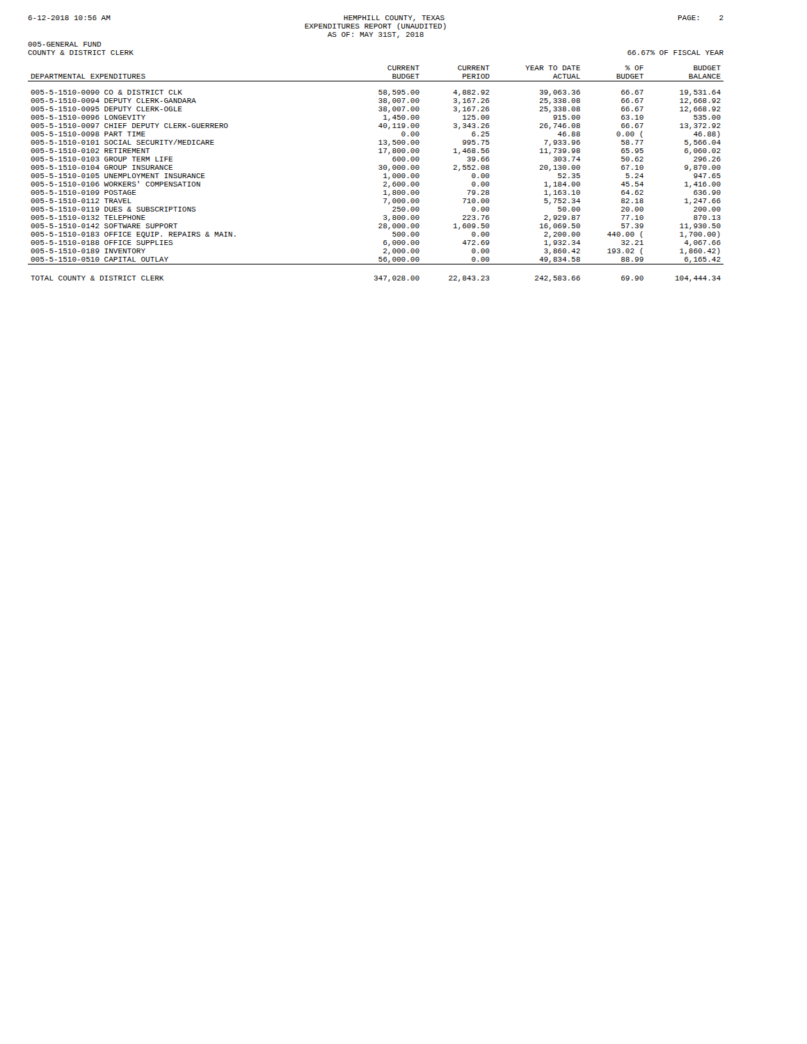6-12-2018 10:56 AM HEMPHILL COUNTY, TEXAS PAGE: 2
EXPENDITURES REPORT (UNAUDITED)
AS OF: MAY 31ST, 2018
005-GENERAL FUND
COUNTY & DISTRICT CLERK 66.67% OF FISCAL YEAR
| | CURRENT | CURRENT | YEAR TO DATE | % OF | BUDGET |
| --- | --- | --- | --- | --- | --- |
| DEPARTMENTAL EXPENDITURES | BUDGET | PERIOD | ACTUAL | BUDGET | BALANCE |
| 005-5-1510-0090 CO & DISTRICT CLK | 58,595.00 | 4,882.92 | 39,063.36 | 66.67 | 19,531.64 |
| 005-5-1510-0094 DEPUTY CLERK-GANDARA | 38,007.00 | 3,167.26 | 25,338.08 | 66.67 | 12,668.92 |
| 005-5-1510-0095 DEPUTY CLERK-OGLE | 38,007.00 | 3,167.26 | 25,338.08 | 66.67 | 12,668.92 |
| 005-5-1510-0096 LONGEVITY | 1,450.00 | 125.00 | 915.00 | 63.10 | 535.00 |
| 005-5-1510-0097 CHIEF DEPUTY CLERK-GUERRERO | 40,119.00 | 3,343.26 | 26,746.08 | 66.67 | 13,372.92 |
| 005-5-1510-0098 PART TIME | 0.00 | 6.25 | 46.88 | 0.00 ( | 46.88) |
| 005-5-1510-0101 SOCIAL SECURITY/MEDICARE | 13,500.00 | 995.75 | 7,933.96 | 58.77 | 5,566.04 |
| 005-5-1510-0102 RETIREMENT | 17,800.00 | 1,468.56 | 11,739.98 | 65.95 | 6,060.02 |
| 005-5-1510-0103 GROUP TERM LIFE | 600.00 | 39.66 | 303.74 | 50.62 | 296.26 |
| 005-5-1510-0104 GROUP INSURANCE | 30,000.00 | 2,552.08 | 20,130.00 | 67.10 | 9,870.00 |
| 005-5-1510-0105 UNEMPLOYMENT INSURANCE | 1,000.00 | 0.00 | 52.35 | 5.24 | 947.65 |
| 005-5-1510-0106 WORKERS' COMPENSATION | 2,600.00 | 0.00 | 1,184.00 | 45.54 | 1,416.00 |
| 005-5-1510-0109 POSTAGE | 1,800.00 | 79.28 | 1,163.10 | 64.62 | 636.90 |
| 005-5-1510-0112 TRAVEL | 7,000.00 | 710.00 | 5,752.34 | 82.18 | 1,247.66 |
| 005-5-1510-0119 DUES & SUBSCRIPTIONS | 250.00 | 0.00 | 50.00 | 20.00 | 200.00 |
| 005-5-1510-0132 TELEPHONE | 3,800.00 | 223.76 | 2,929.87 | 77.10 | 870.13 |
| 005-5-1510-0142 SOFTWARE SUPPORT | 28,000.00 | 1,609.50 | 16,069.50 | 57.39 | 11,930.50 |
| 005-5-1510-0183 OFFICE EQUIP. REPAIRS & MAIN. | 500.00 | 0.00 | 2,200.00 | 440.00 ( | 1,700.00) |
| 005-5-1510-0188 OFFICE SUPPLIES | 6,000.00 | 472.69 | 1,932.34 | 32.21 | 4,067.66 |
| 005-5-1510-0189 INVENTORY | 2,000.00 | 0.00 | 3,860.42 | 193.02 ( | 1,860.42) |
| 005-5-1510-0510 CAPITAL OUTLAY | 56,000.00 | 0.00 | 49,834.58 | 88.99 | 6,165.42 |
| TOTAL COUNTY & DISTRICT CLERK | 347,028.00 | 22,843.23 | 242,583.66 | 69.90 | 104,444.34 |